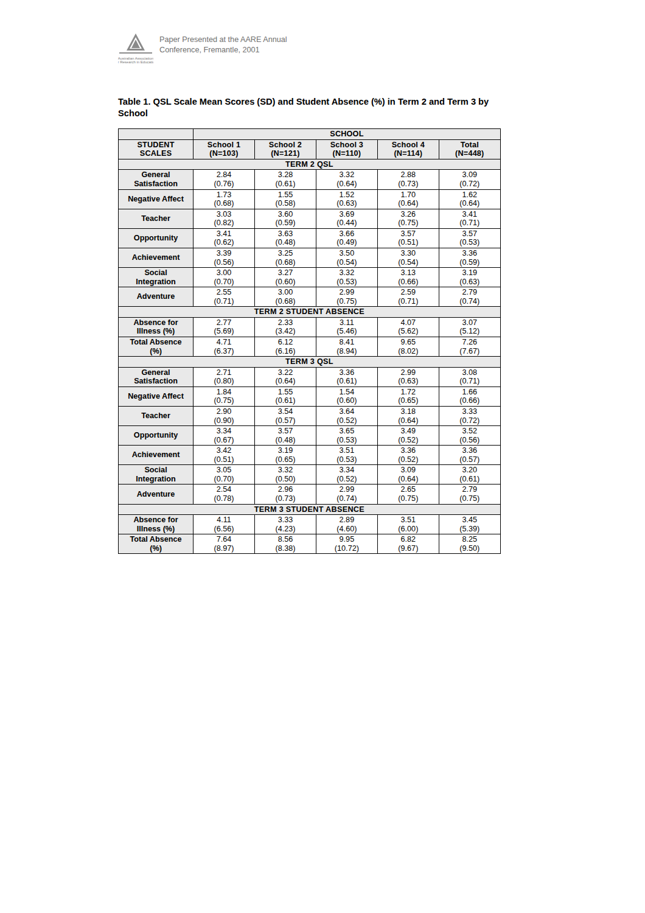Australian Association for Research in Education
Paper Presented at the AARE Annual
Conference, Fremantle, 2001
Table 1. QSL Scale Mean Scores (SD) and Student Absence (%) in Term 2 and Term 3 by School
| | SCHOOL |
| STUDENT SCALES | School 1 (N=103) | School 2 (N=121) | School 3 (N=110) | School 4 (N=114) | Total (N=448) |
| TERM 2 QSL |
| General Satisfaction | 2.84 (0.76) | 3.28 (0.61) | 3.32 (0.64) | 2.88 (0.73) | 3.09 (0.72) |
| Negative Affect | 1.73 (0.68) | 1.55 (0.58) | 1.52 (0.63) | 1.70 (0.64) | 1.62 (0.64) |
| Teacher | 3.03 (0.82) | 3.60 (0.59) | 3.69 (0.44) | 3.26 (0.75) | 3.41 (0.71) |
| Opportunity | 3.41 (0.62) | 3.63 (0.48) | 3.66 (0.49) | 3.57 (0.51) | 3.57 (0.53) |
| Achievement | 3.39 (0.56) | 3.25 (0.68) | 3.50 (0.54) | 3.30 (0.54) | 3.36 (0.59) |
| Social Integration | 3.00 (0.70) | 3.27 (0.60) | 3.32 (0.53) | 3.13 (0.66) | 3.19 (0.63) |
| Adventure | 2.55 (0.71) | 3.00 (0.68) | 2.99 (0.75) | 2.59 (0.71) | 2.79 (0.74) |
| TERM 2 STUDENT ABSENCE |
| Absence for Illness (%) | 2.77 (5.69) | 2.33 (3.42) | 3.11 (5.46) | 4.07 (5.62) | 3.07 (5.12) |
| Total Absence (%) | 4.71 (6.37) | 6.12 (6.16) | 8.41 (8.94) | 9.65 (8.02) | 7.26 (7.67) |
| TERM 3 QSL |
| General Satisfaction | 2.71 (0.80) | 3.22 (0.64) | 3.36 (0.61) | 2.99 (0.63) | 3.08 (0.71) |
| Negative Affect | 1.84 (0.75) | 1.55 (0.61) | 1.54 (0.60) | 1.72 (0.65) | 1.66 (0.66) |
| Teacher | 2.90 (0.90) | 3.54 (0.57) | 3.64 (0.52) | 3.18 (0.64) | 3.33 (0.72) |
| Opportunity | 3.34 (0.67) | 3.57 (0.48) | 3.65 (0.53) | 3.49 (0.52) | 3.52 (0.56) |
| Achievement | 3.42 (0.51) | 3.19 (0.65) | 3.51 (0.53) | 3.36 (0.52) | 3.36 (0.57) |
| Social Integration | 3.05 (0.70) | 3.32 (0.50) | 3.34 (0.52) | 3.09 (0.64) | 3.20 (0.61) |
| Adventure | 2.54 (0.78) | 2.96 (0.73) | 2.99 (0.74) | 2.65 (0.75) | 2.79 (0.75) |
| TERM 3 STUDENT ABSENCE |
| Absence for Illness (%) | 4.11 (6.56) | 3.33 (4.23) | 2.89 (4.60) | 3.51 (6.00) | 3.45 (5.39) |
| Total Absence (%) | 7.64 (8.97) | 8.56 (8.38) | 9.95 (10.72) | 6.82 (9.67) | 8.25 (9.50) |